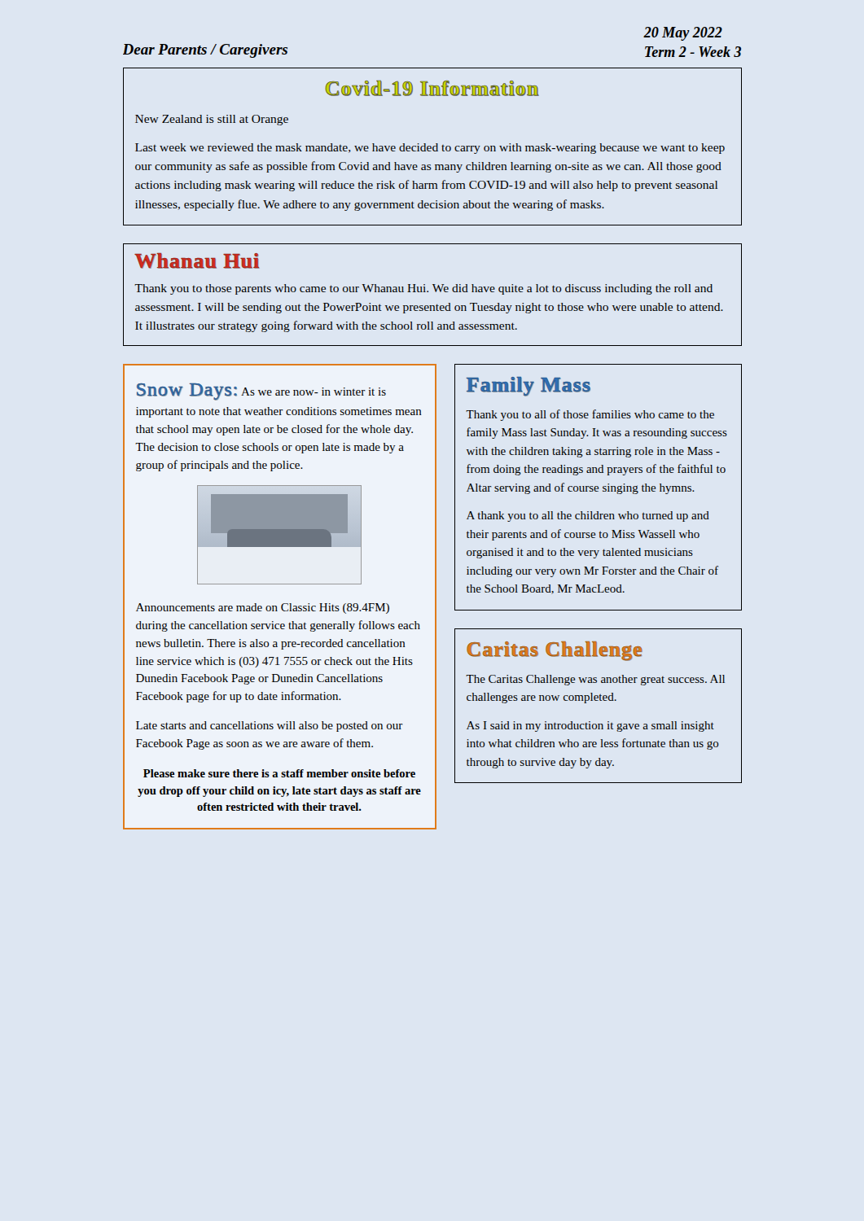20 May 2022
Term 2 - Week 3
Dear Parents / Caregivers
Covid-19 Information
New Zealand is still at Orange
Last week we reviewed the mask mandate, we have decided to carry on with mask-wearing because we want to keep our community as safe as possible from Covid and have as many children learning on-site as we can. All those good actions including mask wearing will reduce the risk of harm from COVID-19 and will also help to prevent seasonal illnesses, especially flue. We adhere to any government decision about the wearing of masks.
Whanau Hui
Thank you to those parents who came to our Whanau Hui. We did have quite a lot to discuss including the roll and assessment. I will be sending out the PowerPoint we presented on Tuesday night to those who were unable to attend. It illustrates our strategy going forward with the school roll and assessment.
Snow Days: As we are now- in winter it is important to note that weather conditions sometimes mean that school may open late or be closed for the whole day. The decision to close schools or open late is made by a group of principals and the police.
Announcements are made on Classic Hits (89.4FM) during the cancellation service that generally follows each news bulletin. There is also a pre-recorded cancellation line service which is (03) 471 7555 or check out the Hits Dunedin Facebook Page or Dunedin Cancellations Facebook page for up to date information.
Late starts and cancellations will also be posted on our Facebook Page as soon as we are aware of them.
Please make sure there is a staff member onsite before you drop off your child on icy, late start days as staff are often restricted with their travel.
Family Mass
Thank you to all of those families who came to the family Mass last Sunday. It was a resounding success with the children taking a starring role in the Mass - from doing the readings and prayers of the faithful to Altar serving and of course singing the hymns.
A thank you to all the children who turned up and their parents and of course to Miss Wassell who organised it and to the very talented musicians including our very own Mr Forster and the Chair of the School Board, Mr MacLeod.
Caritas Challenge
The Caritas Challenge was another great success. All challenges are now completed.
As I said in my introduction it gave a small insight into what children who are less fortunate than us go through to survive day by day.